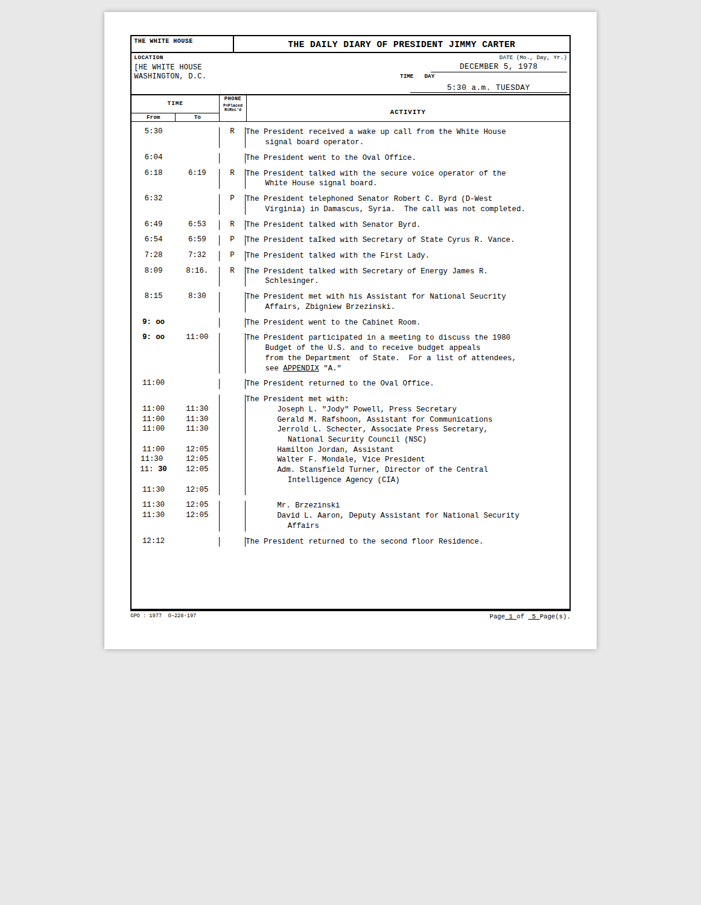THE WHITE HOUSE
THE DAILY DIARY OF PRESIDENT JIMMY CARTER
LOCATION
[HE WHITE HOUSE
WASHINGTON, D.C.
DATE (Mo., Day, Yr.)
DECEMBER 5, 1978
TIME DAY
5:30 a.m. TUESDAY
TIME
From
To
PHONE
P=Placed
R=Rec'd
ACTIVITY
| 5:30 | | R | The President received a wake up call from the White House signal board operator. |
| 6:04 | | | The President went to the Oval Office. |
| 6:18 | 6:19 | R | The President talked with the secure voice operator of the White House signal board. |
| 6:32 | | P | The President telephoned Senator Robert C. Byrd (D-West Virginia) in Damascus, Syria. The call was not completed. |
| 6:49 | 6:53 | R | The President talked with Senator Byrd. |
| 6:54 | 6:59 | P | The President taIked with Secretary of State Cyrus R. Vance. |
| 7:28 | 7:32 | P | The President talked with the First Lady. |
| 8:09 | 8:16. | R | The President talked with Secretary of Energy James R. Schlesinger. |
| 8:15 | 8:30 | | The President met with his Assistant for National Seucrity Affairs, Zbigniew Brzezinski. |
| 9: oo | | | The President went to the Cabinet Room. |
| 9: oo | 11:00 | | The President participated in a meeting to discuss the 1980 Budget of the U.S. and to receive budget appeals from the Department of State. For a list of attendees, see APPENDIX "A." |
| 11:00 | | | The President returned to the Oval Office. |
| | | | The President met with: |
| 11:00 | 11:30 | | Joseph L. "Jody" Powell, Press Secretary |
| 11:00 | 11:30 | | Gerald M. Rafshoon, Assistant for Communications |
| 11:00 | 11:30 | | Jerrold L. Schecter, Associate Press Secretary, National Security Council (NSC) |
| 11:00 | 12:05 | | Hamilton Jordan, Assistant |
| 11:30 | 12:05 | | Walter F. Mondale, Vice President |
| 11: 30 | 12:05 | | Adm. Stansfield Turner, Director of the Central Intelligence Agency (CIA) |
| 11:30 | 12:05 | | |
| 11:30 | 12:05 | | Mr. Brzezinski |
| 11:30 | 12:05 | | David L. Aaron, Deputy Assistant for National Security Affairs |
| 12:12 | | | The President returned to the second floor Residence. |
GPO : 1977 O−228-197
Page 1 of 5 Page(s).